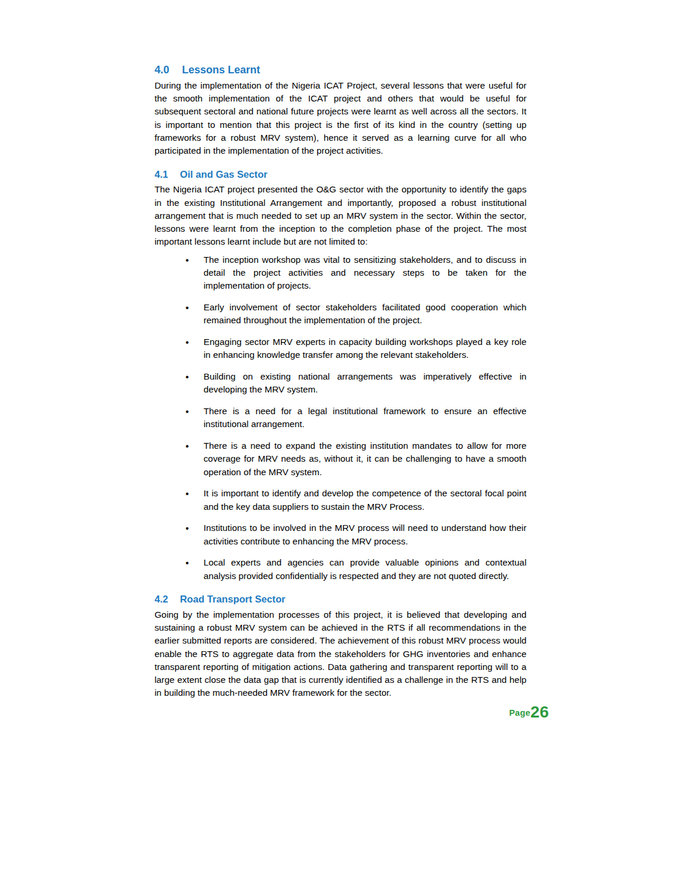4.0 Lessons Learnt
During the implementation of the Nigeria ICAT Project, several lessons that were useful for the smooth implementation of the ICAT project and others that would be useful for subsequent sectoral and national future projects were learnt as well across all the sectors. It is important to mention that this project is the first of its kind in the country (setting up frameworks for a robust MRV system), hence it served as a learning curve for all who participated in the implementation of the project activities.
4.1 Oil and Gas Sector
The Nigeria ICAT project presented the O&G sector with the opportunity to identify the gaps in the existing Institutional Arrangement and importantly, proposed a robust institutional arrangement that is much needed to set up an MRV system in the sector. Within the sector, lessons were learnt from the inception to the completion phase of the project. The most important lessons learnt include but are not limited to:
The inception workshop was vital to sensitizing stakeholders, and to discuss in detail the project activities and necessary steps to be taken for the implementation of projects.
Early involvement of sector stakeholders facilitated good cooperation which remained throughout the implementation of the project.
Engaging sector MRV experts in capacity building workshops played a key role in enhancing knowledge transfer among the relevant stakeholders.
Building on existing national arrangements was imperatively effective in developing the MRV system.
There is a need for a legal institutional framework to ensure an effective institutional arrangement.
There is a need to expand the existing institution mandates to allow for more coverage for MRV needs as, without it, it can be challenging to have a smooth operation of the MRV system.
It is important to identify and develop the competence of the sectoral focal point and the key data suppliers to sustain the MRV Process.
Institutions to be involved in the MRV process will need to understand how their activities contribute to enhancing the MRV process.
Local experts and agencies can provide valuable opinions and contextual analysis provided confidentially is respected and they are not quoted directly.
4.2 Road Transport Sector
Going by the implementation processes of this project, it is believed that developing and sustaining a robust MRV system can be achieved in the RTS if all recommendations in the earlier submitted reports are considered. The achievement of this robust MRV process would enable the RTS to aggregate data from the stakeholders for GHG inventories and enhance transparent reporting of mitigation actions. Data gathering and transparent reporting will to a large extent close the data gap that is currently identified as a challenge in the RTS and help in building the much-needed MRV framework for the sector.
Page26